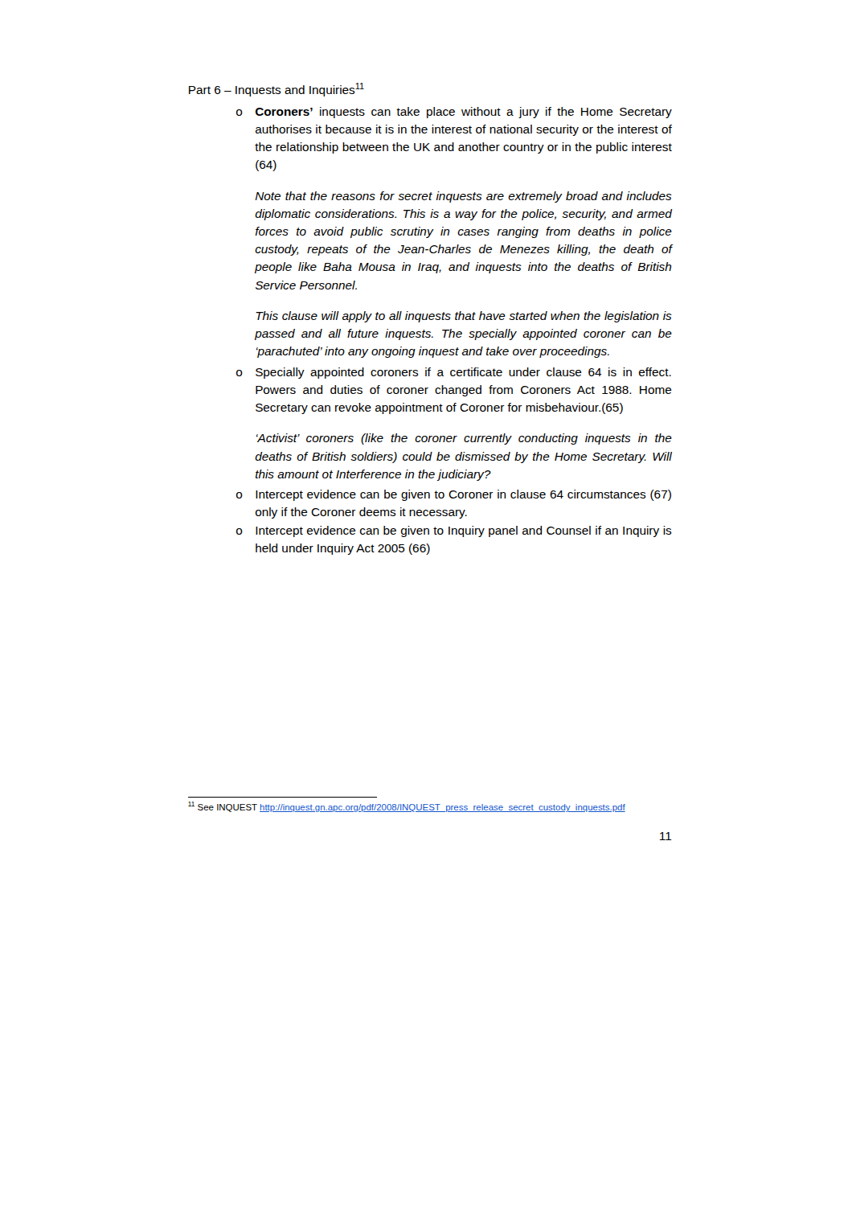Part 6 – Inquests and Inquiries11
Coroners’ inquests can take place without a jury if the Home Secretary authorises it because it is in the interest of national security or the interest of the relationship between the UK and another country or in the public interest (64)
Note that the reasons for secret inquests are extremely broad and includes diplomatic considerations. This is a way for the police, security, and armed forces to avoid public scrutiny in cases ranging from deaths in police custody, repeats of the Jean-Charles de Menezes killing, the death of people like Baha Mousa in Iraq, and inquests into the deaths of British Service Personnel.
This clause will apply to all inquests that have started when the legislation is passed and all future inquests. The specially appointed coroner can be ‘parachuted’ into any ongoing inquest and take over proceedings.
Specially appointed coroners if a certificate under clause 64 is in effect. Powers and duties of coroner changed from Coroners Act 1988. Home Secretary can revoke appointment of Coroner for misbehaviour.(65)
‘Activist’ coroners (like the coroner currently conducting inquests in the deaths of British soldiers) could be dismissed by the Home Secretary. Will this amount ot Interference in the judiciary?
Intercept evidence can be given to Coroner in clause 64 circumstances (67) only if the Coroner deems it necessary.
Intercept evidence can be given to Inquiry panel and Counsel if an Inquiry is held under Inquiry Act 2005 (66)
11 See INQUEST http://inquest.gn.apc.org/pdf/2008/INQUEST_press_release_secret_custody_inquests.pdf
11